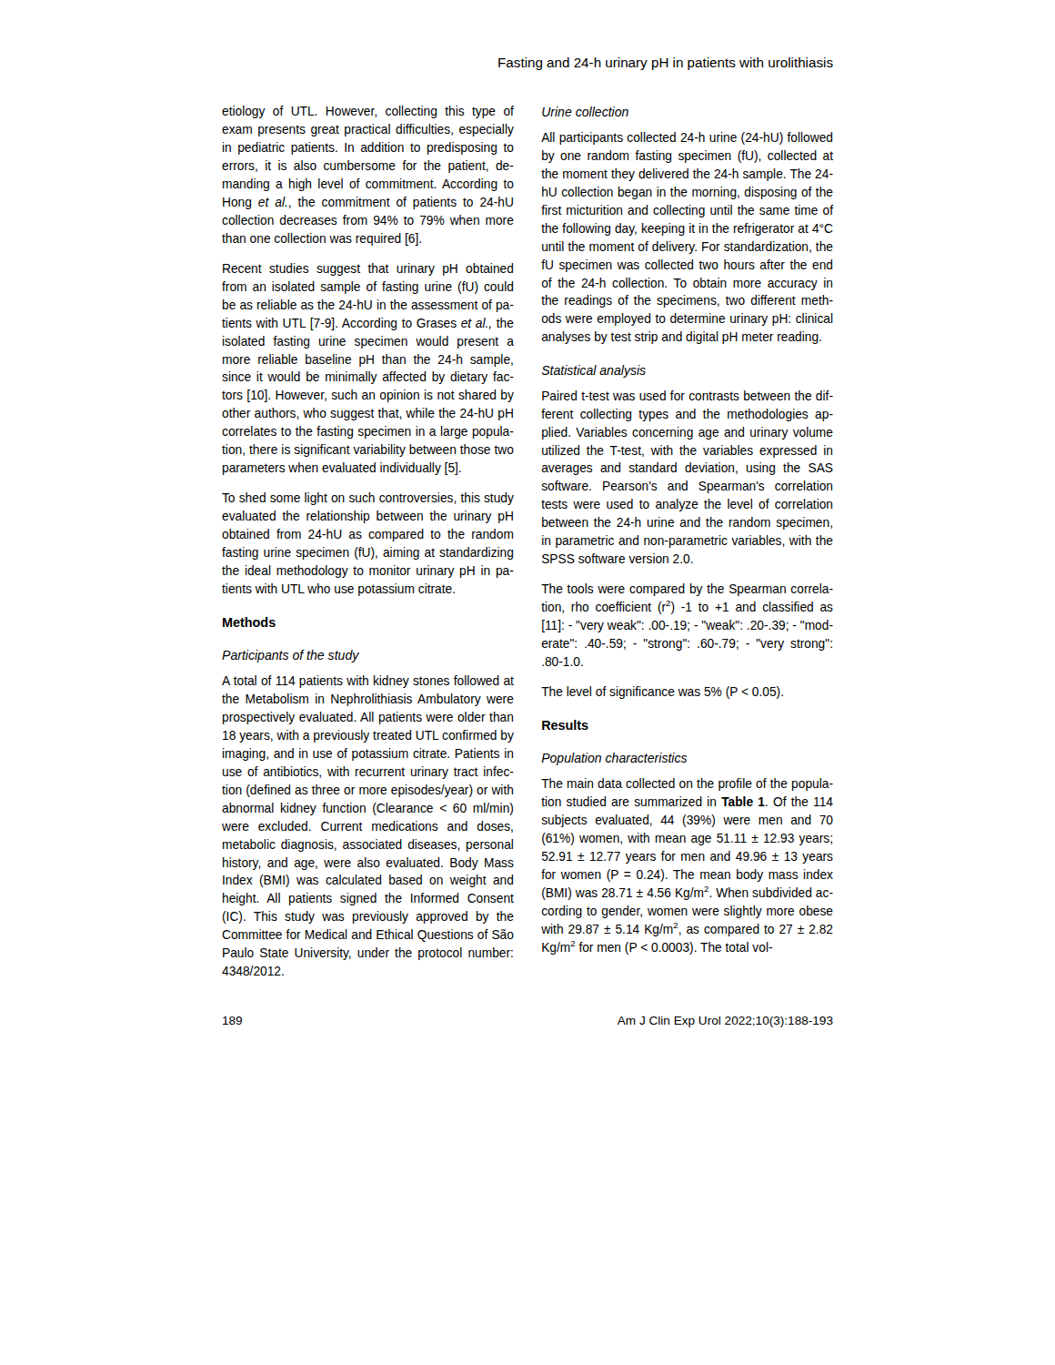Fasting and 24-h urinary pH in patients with urolithiasis
etiology of UTL. However, collecting this type of exam presents great practical difficulties, especially in pediatric patients. In addition to predisposing to errors, it is also cumbersome for the patient, demanding a high level of commitment. According to Hong et al., the commitment of patients to 24-hU collection decreases from 94% to 79% when more than one collection was required [6].
Recent studies suggest that urinary pH obtained from an isolated sample of fasting urine (fU) could be as reliable as the 24-hU in the assessment of patients with UTL [7-9]. According to Grases et al., the isolated fasting urine specimen would present a more reliable baseline pH than the 24-h sample, since it would be minimally affected by dietary factors [10]. However, such an opinion is not shared by other authors, who suggest that, while the 24-hU pH correlates to the fasting specimen in a large population, there is significant variability between those two parameters when evaluated individually [5].
To shed some light on such controversies, this study evaluated the relationship between the urinary pH obtained from 24-hU as compared to the random fasting urine specimen (fU), aiming at standardizing the ideal methodology to monitor urinary pH in patients with UTL who use potassium citrate.
Methods
Participants of the study
A total of 114 patients with kidney stones followed at the Metabolism in Nephrolithiasis Ambulatory were prospectively evaluated. All patients were older than 18 years, with a previously treated UTL confirmed by imaging, and in use of potassium citrate. Patients in use of antibiotics, with recurrent urinary tract infection (defined as three or more episodes/year) or with abnormal kidney function (Clearance < 60 ml/min) were excluded. Current medications and doses, metabolic diagnosis, associated diseases, personal history, and age, were also evaluated. Body Mass Index (BMI) was calculated based on weight and height. All patients signed the Informed Consent (IC). This study was previously approved by the Committee for Medical and Ethical Questions of São Paulo State University, under the protocol number: 4348/2012.
Urine collection
All participants collected 24-h urine (24-hU) followed by one random fasting specimen (fU), collected at the moment they delivered the 24-h sample. The 24-hU collection began in the morning, disposing of the first micturition and collecting until the same time of the following day, keeping it in the refrigerator at 4°C until the moment of delivery. For standardization, the fU specimen was collected two hours after the end of the 24-h collection. To obtain more accuracy in the readings of the specimens, two different methods were employed to determine urinary pH: clinical analyses by test strip and digital pH meter reading.
Statistical analysis
Paired t-test was used for contrasts between the different collecting types and the methodologies applied. Variables concerning age and urinary volume utilized the T-test, with the variables expressed in averages and standard deviation, using the SAS software. Pearson's and Spearman's correlation tests were used to analyze the level of correlation between the 24-h urine and the random specimen, in parametric and non-parametric variables, with the SPSS software version 2.0.
The tools were compared by the Spearman correlation, rho coefficient (r2) -1 to +1 and classified as [11]: - "very weak": .00-.19; - "weak": .20-.39; - "moderate": .40-.59; - "strong": .60-.79; - "very strong": .80-1.0.
The level of significance was 5% (P < 0.05).
Results
Population characteristics
The main data collected on the profile of the population studied are summarized in Table 1. Of the 114 subjects evaluated, 44 (39%) were men and 70 (61%) women, with mean age 51.11 ± 12.93 years; 52.91 ± 12.77 years for men and 49.96 ± 13 years for women (P = 0.24). The mean body mass index (BMI) was 28.71 ± 4.56 Kg/m2. When subdivided according to gender, women were slightly more obese with 29.87 ± 5.14 Kg/m2, as compared to 27 ± 2.82 Kg/m2 for men (P < 0.0003). The total vol-
189 Am J Clin Exp Urol 2022;10(3):188-193